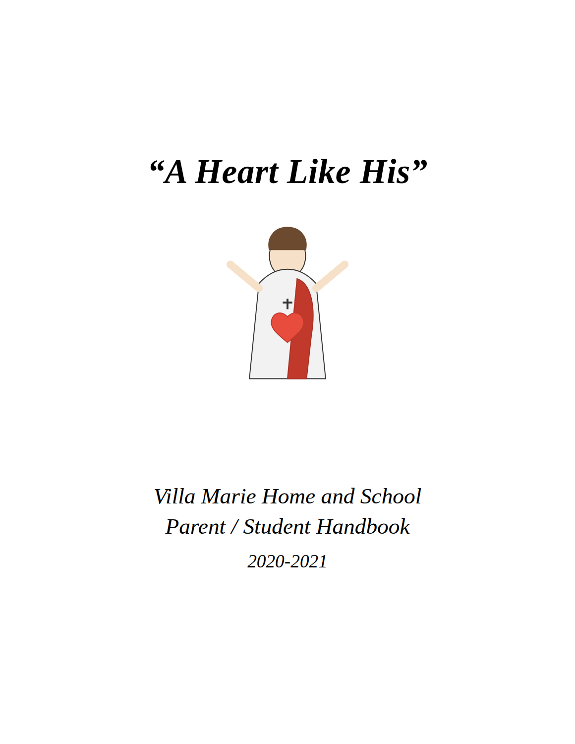“A Heart Like His”
Villa Marie Home and School Parent / Student Handbook
2020-2021